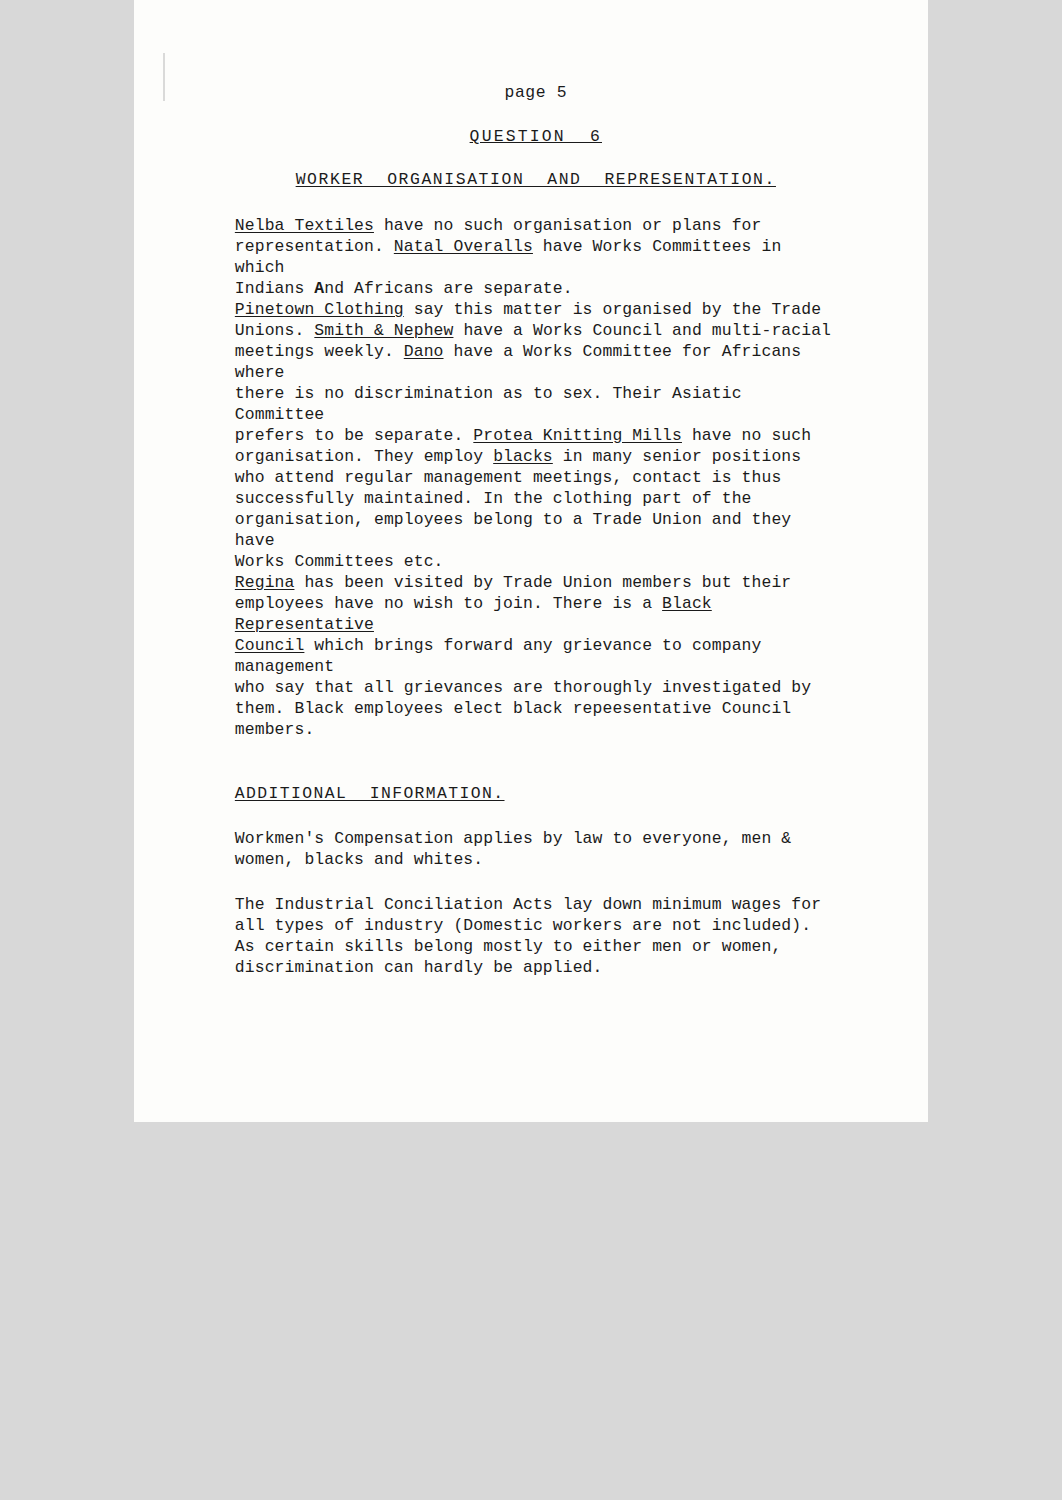page 5
QUESTION 6
WORKER ORGANISATION AND REPRESENTATION.
Nelba Textiles have no such organisation or plans for
representation. Natal Overalls have Works Committees in which
Indians And Africans are separate.
Pinetown Clothing say this matter is organised by the Trade
Unions. Smith & Nephew have a Works Council and multi-racial
meetings weekly. Dano have a Works Committee for Africans where
there is no discrimination as to sex. Their Asiatic Committee
prefers to be separate. Protea Knitting Mills have no such
organisation. They employ blacks in many senior positions
who attend regular management meetings, contact is thus
successfully maintained. In the clothing part of the
organisation, employees belong to a Trade Union and they have
Works Committees etc.
Regina has been visited by Trade Union members but their
employees have no wish to join. There is a Black Representative
Council which brings forward any grievance to company management
who say that all grievances are thoroughly investigated by
them. Black employees elect black repeesentative Council
members.
ADDITIONAL INFORMATION.
Workmen's Compensation applies by law to everyone, men &
women, blacks and whites.
The Industrial Conciliation Acts lay down minimum wages for
all types of industry (Domestic workers are not included).
As certain skills belong mostly to either men or women,
discrimination can hardly be applied.